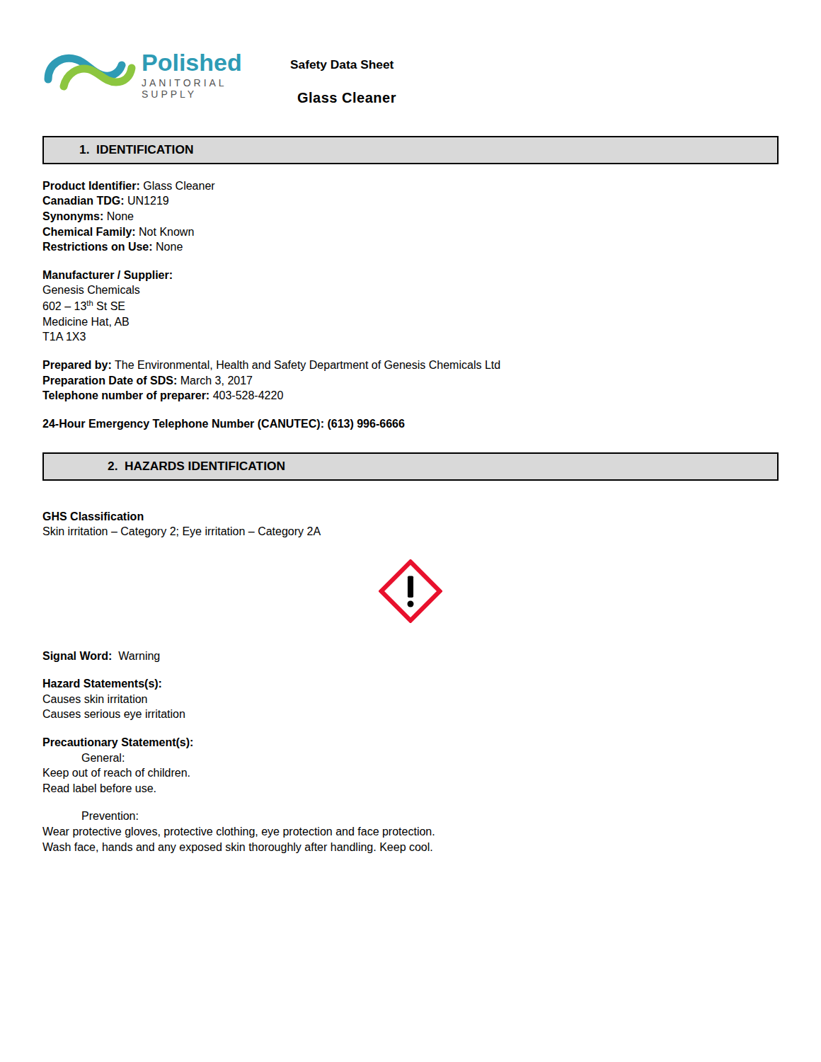Polished JANITORIAL SUPPLY
Safety Data Sheet
Glass Cleaner
1. IDENTIFICATION
Product Identifier: Glass Cleaner
Canadian TDG: UN1219
Synonyms: None
Chemical Family: Not Known
Restrictions on Use: None
Manufacturer / Supplier:
Genesis Chemicals
602 – 13th St SE
Medicine Hat, AB
T1A 1X3
Prepared by: The Environmental, Health and Safety Department of Genesis Chemicals Ltd
Preparation Date of SDS: March 3, 2017
Telephone number of preparer: 403-528-4220
24-Hour Emergency Telephone Number (CANUTEC): (613) 996-6666
2. HAZARDS IDENTIFICATION
GHS Classification
Skin irritation – Category 2; Eye irritation – Category 2A
Signal Word: Warning
Hazard Statements(s):
Causes skin irritation
Causes serious eye irritation
Precautionary Statement(s):
General:
Keep out of reach of children.
Read label before use.
Prevention:
Wear protective gloves, protective clothing, eye protection and face protection.
Wash face, hands and any exposed skin thoroughly after handling. Keep cool.